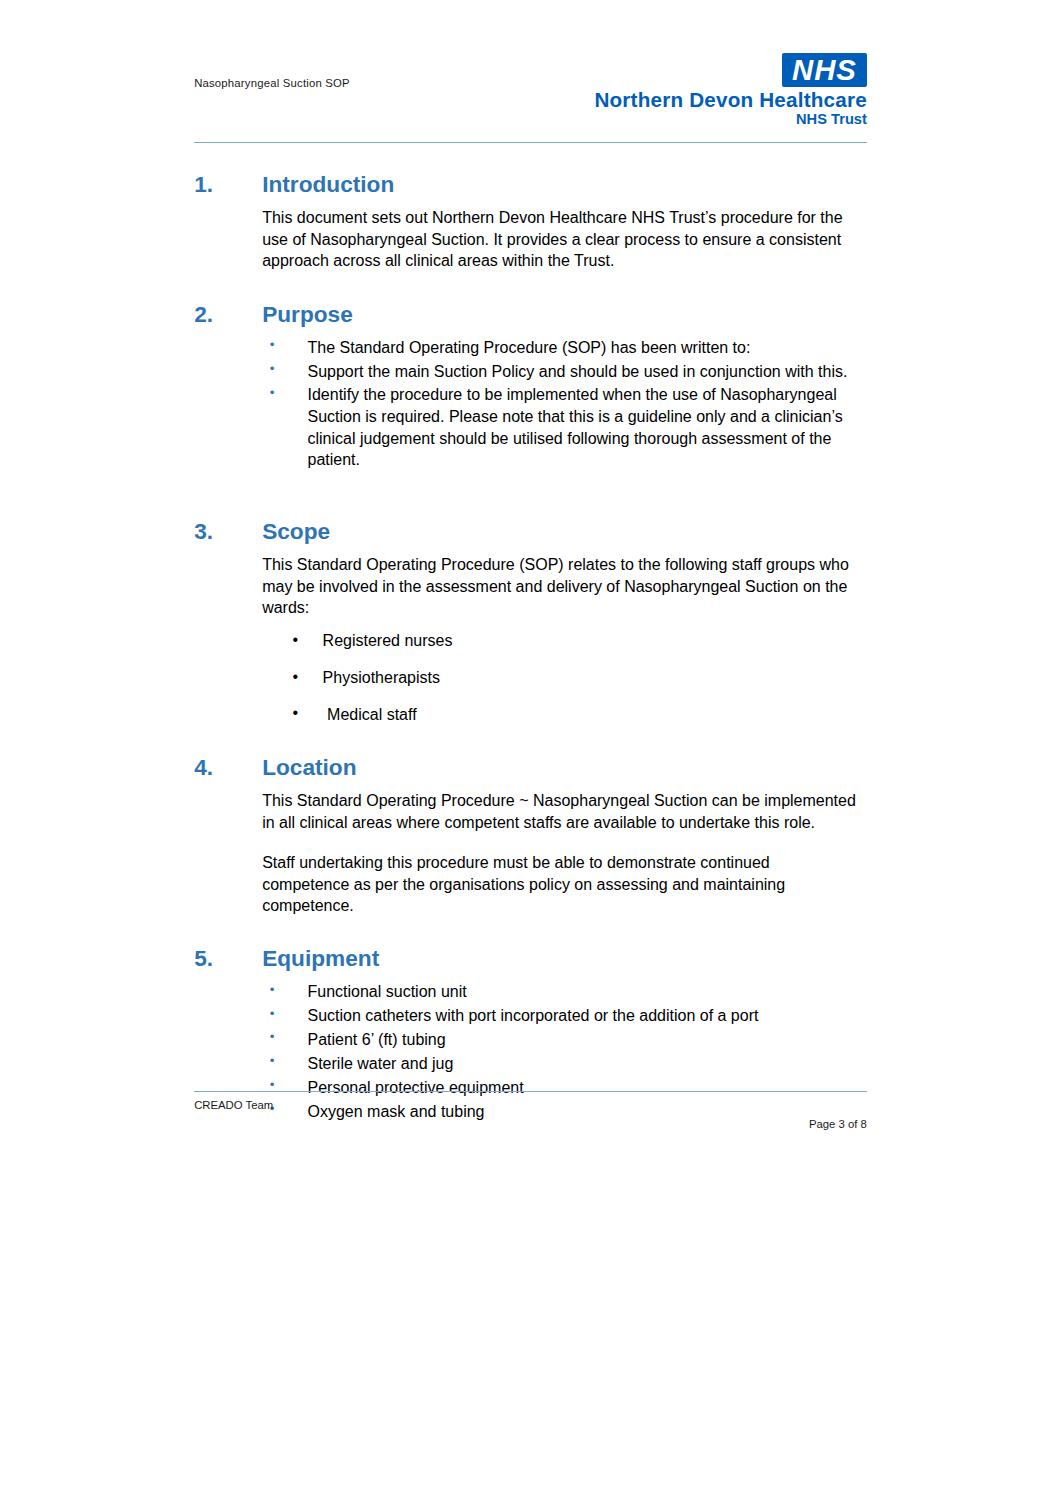Nasopharyngeal Suction SOP
NHS
Northern Devon Healthcare
NHS Trust
1.
Introduction
This document sets out Northern Devon Healthcare NHS Trust’s procedure for the use of Nasopharyngeal Suction. It provides a clear process to ensure a consistent approach across all clinical areas within the Trust.
2.
Purpose
The Standard Operating Procedure (SOP) has been written to:
Support the main Suction Policy and should be used in conjunction with this.
Identify the procedure to be implemented when the use of Nasopharyngeal Suction is required. Please note that this is a guideline only and a clinician’s clinical judgement should be utilised following thorough assessment of the patient.
3.
Scope
This Standard Operating Procedure (SOP) relates to the following staff groups who may be involved in the assessment and delivery of Nasopharyngeal Suction on the wards:
Registered nurses
Physiotherapists
Medical staff
4.
Location
This Standard Operating Procedure ~ Nasopharyngeal Suction can be implemented in all clinical areas where competent staffs are available to undertake this role.
Staff undertaking this procedure must be able to demonstrate continued competence as per the organisations policy on assessing and maintaining competence.
5.
Equipment
Functional suction unit
Suction catheters with port incorporated or the addition of a port
Patient 6’ (ft) tubing
Sterile water and jug
Personal protective equipment
Oxygen mask and tubing
CREADO Team
Page 3 of 8